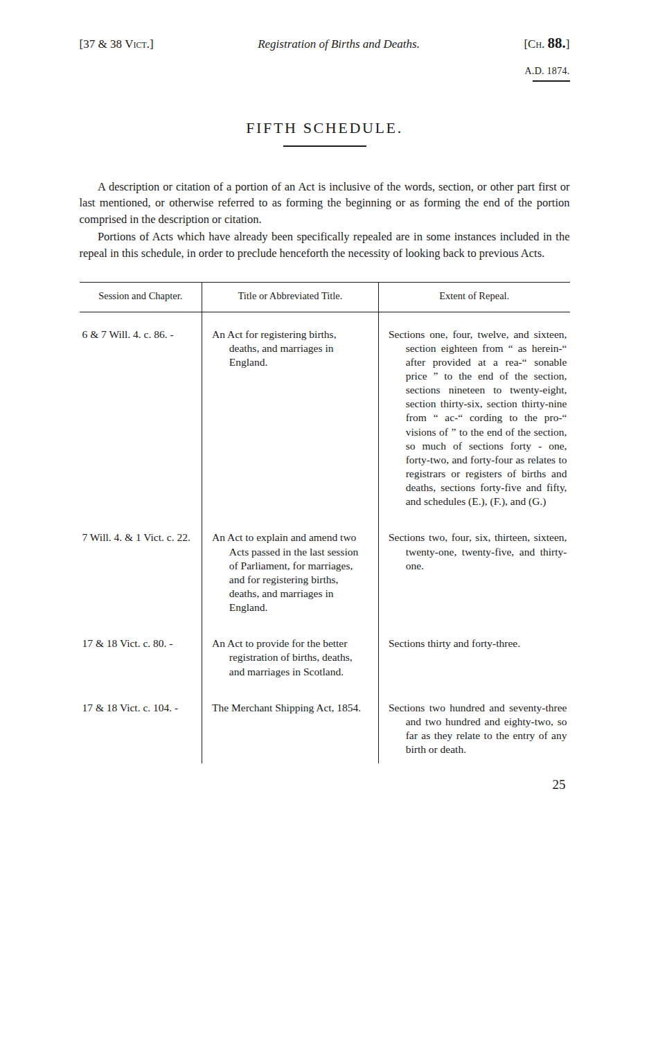[37 & 38 Vict.] Registration of Births and Deaths. [Ch. 88.]
A.D. 1874.
FIFTH SCHEDULE.
A description or citation of a portion of an Act is inclusive of the words, section, or other part first or last mentioned, or otherwise referred to as forming the beginning or as forming the end of the portion comprised in the description or citation.
Portions of Acts which have already been specifically repealed are in some instances included in the repeal in this schedule, in order to preclude henceforth the necessity of looking back to previous Acts.
| Session and Chapter. | Title or Abbreviated Title. | Extent of Repeal. |
| --- | --- | --- |
| 6 & 7 Will. 4. c. 86. - | An Act for registering births, deaths, and marriages in England. | Sections one, four, twelve, and sixteen, section eighteen from “ as herein-“ after provided at a rea-“ sonable price ” to the end of the section, sections nineteen to twenty-eight, section thirty-six, section thirty-nine from “ ac-“ cording to the pro-“ visions of ” to the end of the section, so much of sections forty - one, forty-two, and forty-four as relates to registrars or registers of births and deaths, sections forty-five and fifty, and schedules (E.), (F.), and (G.) |
| 7 Will. 4. & 1 Vict. c. 22. | An Act to explain and amend two Acts passed in the last session of Parliament, for marriages, and for registering births, deaths, and marriages in England. | Sections two, four, six, thirteen, sixteen, twenty-one, twenty-five, and thirty-one. |
| 17 & 18 Vict. c. 80. - | An Act to provide for the better registration of births, deaths, and marriages in Scotland. | Sections thirty and forty-three. |
| 17 & 18 Vict. c. 104. - | The Merchant Shipping Act, 1854. | Sections two hundred and seventy-three and two hundred and eighty-two, so far as they relate to the entry of any birth or death. |
25